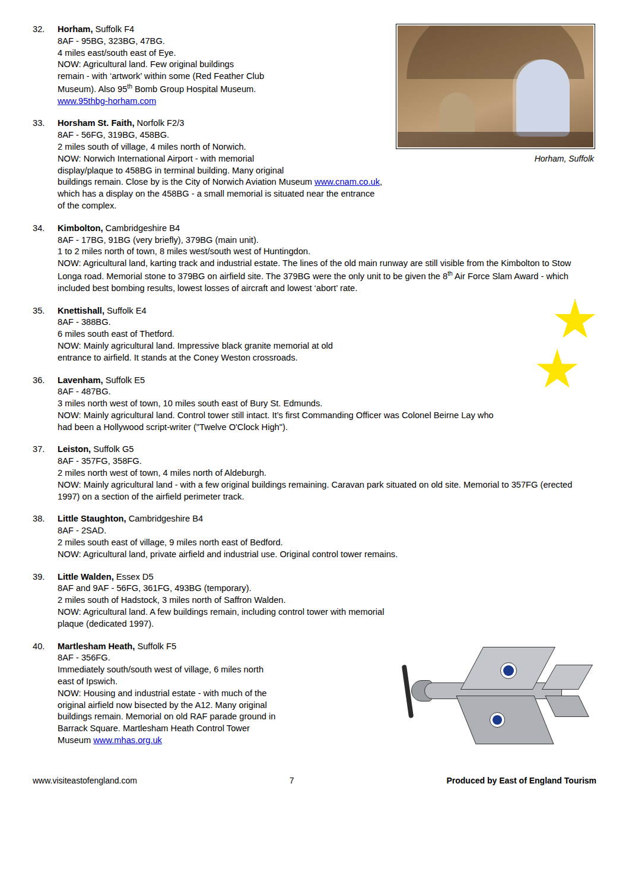Horham, Suffolk
32.
Horham, Suffolk F4
8AF - 95BG, 323BG, 47BG.
4 miles east/south east of Eye.
NOW: Agricultural land. Few original buildings
remain - with ‘artwork’ within some (Red Feather Club
Museum). Also 95th Bomb Group Hospital Museum.
www.95thbg-horham.com
33.
Horsham St. Faith, Norfolk F2/3
8AF - 56FG, 319BG, 458BG.
2 miles south of village, 4 miles north of Norwich.
NOW: Norwich International Airport - with memorial
display/plaque to 458BG in terminal building. Many original
buildings remain. Close by is the City of Norwich Aviation Museum www.cnam.co.uk, which has a display on the 458BG - a small memorial is situated near the entrance of the complex.
34.
Kimbolton, Cambridgeshire B4
8AF - 17BG, 91BG (very briefly), 379BG (main unit).
1 to 2 miles north of town, 8 miles west/south west of Huntingdon.
NOW: Agricultural land, karting track and industrial estate. The lines of the old main runway are still visible from the Kimbolton to Stow Longa road. Memorial stone to 379BG on airfield site. The 379BG were the only unit to be given the 8th Air Force Slam Award - which included best bombing results, lowest losses of aircraft and lowest ‘abort’ rate.
35.
Knettishall, Suffolk E4
8AF - 388BG.
6 miles south east of Thetford.
NOW: Mainly agricultural land. Impressive black granite memorial at old
entrance to airfield. It stands at the Coney Weston crossroads.
36.
Lavenham, Suffolk E5
8AF - 487BG.
3 miles north west of town, 10 miles south east of Bury St. Edmunds.
NOW: Mainly agricultural land. Control tower still intact. It’s first Commanding Officer was Colonel Beirne Lay who had been a Hollywood script-writer ("Twelve O'Clock High").
37.
Leiston, Suffolk G5
8AF - 357FG, 358FG.
2 miles north west of town, 4 miles north of Aldeburgh.
NOW: Mainly agricultural land - with a few original buildings remaining. Caravan park situated on old site. Memorial to 357FG (erected 1997) on a section of the airfield perimeter track.
38.
Little Staughton, Cambridgeshire B4
8AF - 2SAD.
2 miles south east of village, 9 miles north east of Bedford.
NOW: Agricultural land, private airfield and industrial use. Original control tower remains.
39.
Little Walden, Essex D5
8AF and 9AF - 56FG, 361FG, 493BG (temporary).
2 miles south of Hadstock, 3 miles north of Saffron Walden.
NOW: Agricultural land. A few buildings remain, including control tower with memorial
plaque (dedicated 1997).
40.
Martlesham Heath, Suffolk F5
8AF - 356FG.
Immediately south/south west of village, 6 miles north
east of Ipswich.
NOW: Housing and industrial estate - with much of the
original airfield now bisected by the A12. Many original
buildings remain. Memorial on old RAF parade ground in
Barrack Square. Martlesham Heath Control Tower
Museum www.mhas.org.uk
www.visiteastofengland.com
7
Produced by East of England Tourism